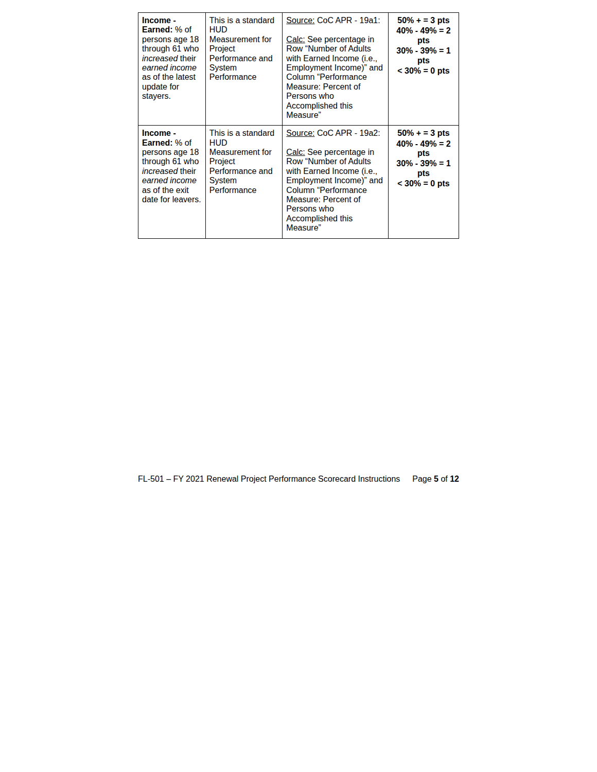| Income - Earned: % of persons age 18 through 61 who increased their earned income as of the latest update for stayers. | This is a standard HUD Measurement for Project Performance and System Performance | Source: CoC APR - 19a1: Calc: See percentage in Row “Number of Adults with Earned Income (i.e., Employment Income)” and Column “Performance Measure: Percent of Persons who Accomplished this Measure” | 50% + = 3 pts 40% - 49% = 2 pts 30% - 39% = 1 pts < 30% = 0 pts |
| Income - Earned: % of persons age 18 through 61 who increased their earned income as of the exit date for leavers. | This is a standard HUD Measurement for Project Performance and System Performance | Source: CoC APR - 19a2: Calc: See percentage in Row “Number of Adults with Earned Income (i.e., Employment Income)” and Column “Performance Measure: Percent of Persons who Accomplished this Measure” | 50% + = 3 pts 40% - 49% = 2 pts 30% - 39% = 1 pts < 30% = 0 pts |
FL-501 – FY 2021 Renewal Project Performance Scorecard Instructions Page 5 of 12